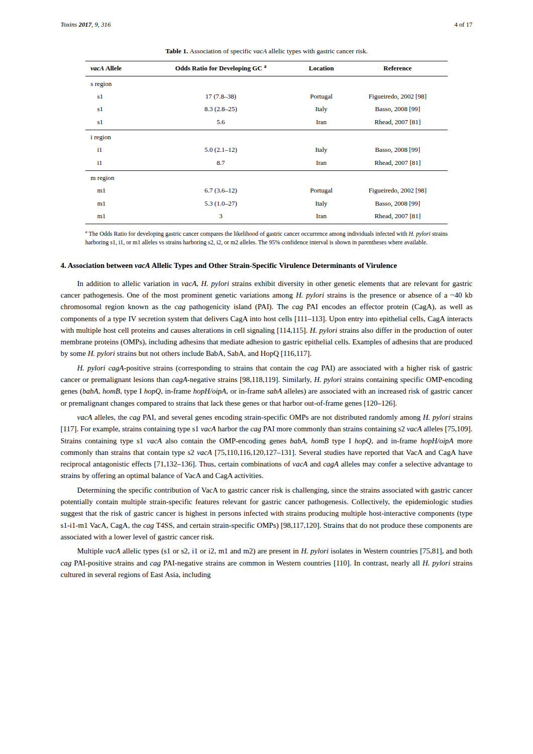Toxins 2017, 9, 316 4 of 17
Table 1. Association of specific vacA allelic types with gastric cancer risk.
| vacA Allele | Odds Ratio for Developing GC a | Location | Reference |
| --- | --- | --- | --- |
| s region | | | |
| s1 | 17 (7.8–38) | Portugal | Figueiredo, 2002 [98] |
| s1 | 8.3 (2.8–25) | Italy | Basso, 2008 [99] |
| s1 | 5.6 | Iran | Rhead, 2007 [81] |
| i region | | | |
| i1 | 5.0 (2.1–12) | Italy | Basso, 2008 [99] |
| i1 | 8.7 | Iran | Rhead, 2007 [81] |
| m region | | | |
| m1 | 6.7 (3.6–12) | Portugal | Figueiredo, 2002 [98] |
| m1 | 5.3 (1.0–27) | Italy | Basso, 2008 [99] |
| m1 | 3 | Iran | Rhead, 2007 [81] |
a The Odds Ratio for developing gastric cancer compares the likelihood of gastric cancer occurrence among individuals infected with H. pylori strains harboring s1, i1, or m1 alleles vs strains harboring s2, i2, or m2 alleles. The 95% confidence interval is shown in parentheses where available.
4. Association between vacA Allelic Types and Other Strain-Specific Virulence Determinants of Virulence
In addition to allelic variation in vacA, H. pylori strains exhibit diversity in other genetic elements that are relevant for gastric cancer pathogenesis. One of the most prominent genetic variations among H. pylori strains is the presence or absence of a ~40 kb chromosomal region known as the cag pathogenicity island (PAI). The cag PAI encodes an effector protein (CagA), as well as components of a type IV secretion system that delivers CagA into host cells [111–113]. Upon entry into epithelial cells, CagA interacts with multiple host cell proteins and causes alterations in cell signaling [114,115]. H. pylori strains also differ in the production of outer membrane proteins (OMPs), including adhesins that mediate adhesion to gastric epithelial cells. Examples of adhesins that are produced by some H. pylori strains but not others include BabA, SabA, and HopQ [116,117].
H. pylori cagA-positive strains (corresponding to strains that contain the cag PAI) are associated with a higher risk of gastric cancer or premalignant lesions than cagA-negative strains [98,118,119]. Similarly, H. pylori strains containing specific OMP-encoding genes (babA, homB, type I hopQ, in-frame hopH/oipA, or in-frame sabA alleles) are associated with an increased risk of gastric cancer or premalignant changes compared to strains that lack these genes or that harbor out-of-frame genes [120–126].
vacA alleles, the cag PAI, and several genes encoding strain-specific OMPs are not distributed randomly among H. pylori strains [117]. For example, strains containing type s1 vacA harbor the cag PAI more commonly than strains containing s2 vacA alleles [75,109]. Strains containing type s1 vacA also contain the OMP-encoding genes babA, homB type I hopQ, and in-frame hopH/oipA more commonly than strains that contain type s2 vacA [75,110,116,120,127–131]. Several studies have reported that VacA and CagA have reciprocal antagonistic effects [71,132–136]. Thus, certain combinations of vacA and cagA alleles may confer a selective advantage to strains by offering an optimal balance of VacA and CagA activities.
Determining the specific contribution of VacA to gastric cancer risk is challenging, since the strains associated with gastric cancer potentially contain multiple strain-specific features relevant for gastric cancer pathogenesis. Collectively, the epidemiologic studies suggest that the risk of gastric cancer is highest in persons infected with strains producing multiple host-interactive components (type s1-i1-m1 VacA, CagA, the cag T4SS, and certain strain-specific OMPs) [98,117,120]. Strains that do not produce these components are associated with a lower level of gastric cancer risk.
Multiple vacA allelic types (s1 or s2, i1 or i2, m1 and m2) are present in H. pylori isolates in Western countries [75,81], and both cag PAI-positive strains and cag PAI-negative strains are common in Western countries [110]. In contrast, nearly all H. pylori strains cultured in several regions of East Asia, including